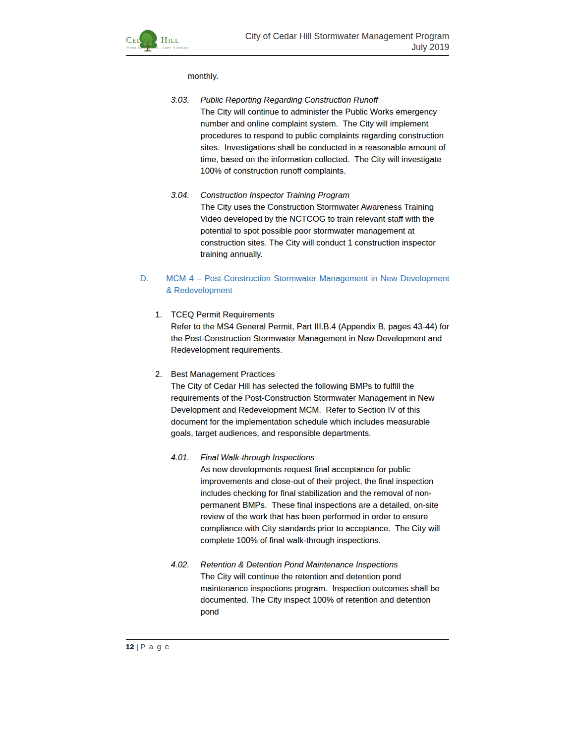C EDAR H ILL W HERE O PPORTUNITIES G ROW N ATURALLY
City of Cedar Hill Stormwater Management Program
July 2019
monthly.
3.03. Public Reporting Regarding Construction Runoff The City will continue to administer the Public Works emergency number and online complaint system. The City will implement procedures to respond to public complaints regarding construction sites. Investigations shall be conducted in a reasonable amount of time, based on the information collected. The City will investigate 100% of construction runoff complaints.
3.04. Construction Inspector Training Program The City uses the Construction Stormwater Awareness Training Video developed by the NCTCOG to train relevant staff with the potential to spot possible poor stormwater management at construction sites. The City will conduct 1 construction inspector training annually.
D. MCM 4 – Post-Construction Stormwater Management in New Development & Redevelopment
1. TCEQ Permit Requirements
Refer to the MS4 General Permit, Part III.B.4 (Appendix B, pages 43-44) for the Post-Construction Stormwater Management in New Development and Redevelopment requirements.
2. Best Management Practices
The City of Cedar Hill has selected the following BMPs to fulfill the requirements of the Post-Construction Stormwater Management in New Development and Redevelopment MCM. Refer to Section IV of this document for the implementation schedule which includes measurable goals, target audiences, and responsible departments.
4.01. Final Walk-through Inspections As new developments request final acceptance for public improvements and close-out of their project, the final inspection includes checking for final stabilization and the removal of non-permanent BMPs. These final inspections are a detailed, on-site review of the work that has been performed in order to ensure compliance with City standards prior to acceptance. The City will complete 100% of final walk-through inspections.
4.02. Retention & Detention Pond Maintenance Inspections The City will continue the retention and detention pond maintenance inspections program. Inspection outcomes shall be documented. The City inspect 100% of retention and detention pond
12 | P a g e